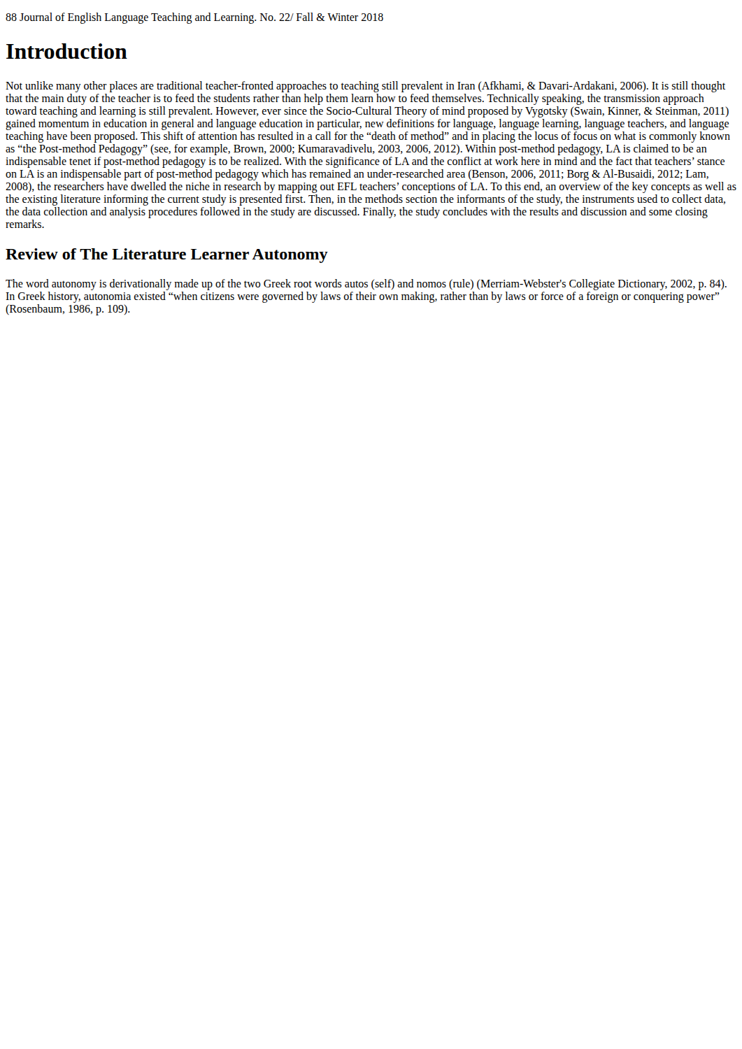88 Journal of English Language Teaching and Learning. No. 22/ Fall & Winter 2018
Introduction
Not unlike many other places are traditional teacher-fronted approaches to teaching still prevalent in Iran (Afkhami, & Davari-Ardakani, 2006). It is still thought that the main duty of the teacher is to feed the students rather than help them learn how to feed themselves. Technically speaking, the transmission approach toward teaching and learning is still prevalent. However, ever since the Socio-Cultural Theory of mind proposed by Vygotsky (Swain, Kinner, & Steinman, 2011) gained momentum in education in general and language education in particular, new definitions for language, language learning, language teachers, and language teaching have been proposed. This shift of attention has resulted in a call for the “death of method” and in placing the locus of focus on what is commonly known as “the Post-method Pedagogy” (see, for example, Brown, 2000; Kumaravadivelu, 2003, 2006, 2012). Within post-method pedagogy, LA is claimed to be an indispensable tenet if post-method pedagogy is to be realized. With the significance of LA and the conflict at work here in mind and the fact that teachers’ stance on LA is an indispensable part of post-method pedagogy which has remained an under-researched area (Benson, 2006, 2011; Borg & Al-Busaidi, 2012; Lam, 2008), the researchers have dwelled the niche in research by mapping out EFL teachers’ conceptions of LA. To this end, an overview of the key concepts as well as the existing literature informing the current study is presented first. Then, in the methods section the informants of the study, the instruments used to collect data, the data collection and analysis procedures followed in the study are discussed. Finally, the study concludes with the results and discussion and some closing remarks.
Review of The Literature Learner Autonomy
The word autonomy is derivationally made up of the two Greek root words autos (self) and nomos (rule) (Merriam-Webster's Collegiate Dictionary, 2002, p. 84). In Greek history, autonomia existed “when citizens were governed by laws of their own making, rather than by laws or force of a foreign or conquering power” (Rosenbaum, 1986, p. 109).